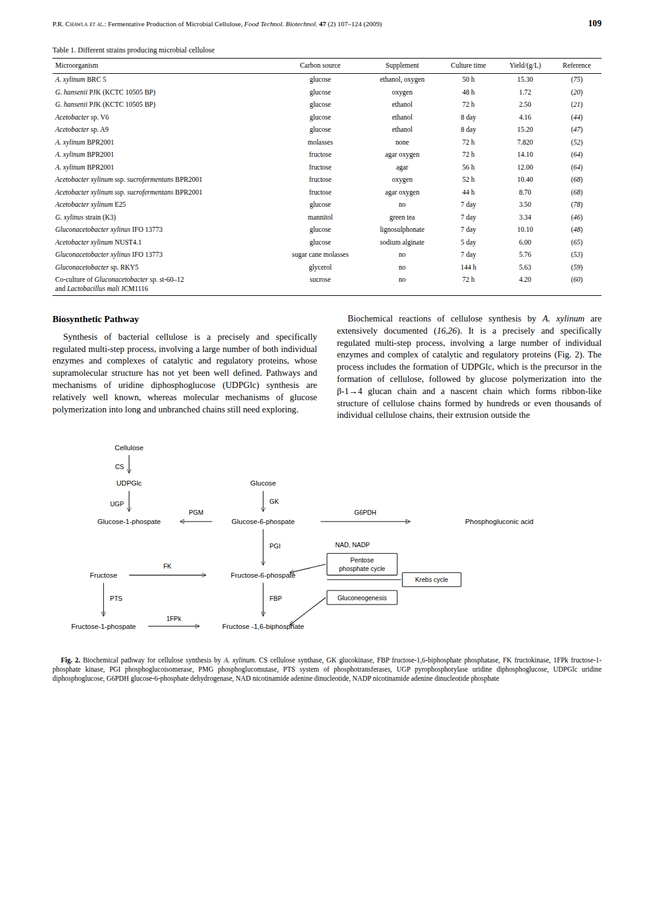P.R. Chawla et al.: Fermentative Production of Microbial Cellulose, Food Technol. Biotechnol. 47 (2) 107–124 (2009)
109
Table 1. Different strains producing microbial cellulose
| Microorganism | Carbon source | Supplement | Culture time | Yield/(g/L) | Reference |
| --- | --- | --- | --- | --- | --- |
| A. xylinum BRC 5 | glucose | ethanol, oxygen | 50 h | 15.30 | ( 75 ) |
| G. hansenii PJK (KCTC 10505 BP) | glucose | oxygen | 48 h | 1.72 | ( 20 ) |
| G. hansenii PJK (KCTC 10505 BP) | glucose | ethanol | 72 h | 2.50 | ( 21 ) |
| Acetobacter sp. V6 | glucose | ethanol | 8 day | 4.16 | ( 44 ) |
| Acetobacter sp. A9 | glucose | ethanol | 8 day | 15.20 | ( 47 ) |
| A. xylinum BPR2001 | molasses | none | 72 h | 7.820 | ( 52 ) |
| A. xylinum BPR2001 | fructose | agar oxygen | 72 h | 14.10 | ( 64 ) |
| A. xylinum BPR2001 | fructose | agar | 56 h | 12.00 | ( 64 ) |
| Acetobacter xylinum ssp. sucrofermentans BPR2001 | fructose | oxygen | 52 h | 10.40 | ( 68 ) |
| Acetobacter xylinum ssp. sucrofermentans BPR2001 | fructose | agar oxygen | 44 h | 8.70 | ( 68 ) |
| Acetobacter xylinum E25 | glucose | no | 7 day | 3.50 | ( 78 ) |
| G. xylinus strain (K3) | mannitol | green tea | 7 day | 3.34 | ( 46 ) |
| Gluconacetobacter xylinus IFO 13773 | glucose | lignosulphonate | 7 day | 10.10 | ( 48 ) |
| Acetobacter xylinum NUST4.1 | glucose | sodium alginate | 5 day | 6.00 | ( 65 ) |
| Gluconacetobacter xylinus IFO 13773 | sugar cane molasses | no | 7 day | 5.76 | ( 53 ) |
| Gluconacetobacter sp. RKY5 | glycerol | no | 144 h | 5.63 | ( 59 ) |
| Co-culture of Gluconacetobacter sp. st-60–12 and Lactobacillus mali JCM1116 | sucrose | no | 72 h | 4.20 | ( 60 ) |
Biosynthetic Pathway
Synthesis of bacterial cellulose is a precisely and specifically regulated multi-step process, involving a large number of both individual enzymes and complexes of catalytic and regulatory proteins, whose supramolecular structure has not yet been well defined. Pathways and mechanisms of uridine diphosphoglucose (UDPGlc) synthesis are relatively well known, whereas molecular mechanisms of glucose polymerization into long and unbranched chains still need exploring.
Biochemical reactions of cellulose synthesis by A. xylinum are extensively documented (16,26). It is a precisely and specifically regulated multi-step process, involving a large number of individual enzymes and complex of catalytic and regulatory proteins (Fig. 2). The process includes the formation of UDPGlc, which is the precursor in the formation of cellulose, followed by glucose polymerization into the β-1→4 glucan chain and a nascent chain which forms ribbon-like structure of cellulose chains formed by hundreds or even thousands of individual cellulose chains, their extrusion outside the
Cellulose CS UDPGlc UGP Glucose-1-phospate Glucose-6-phospate PGM Glucose GK G6PDH Phosphogluconic acid PGI Fructose-6-phospate Fructose FK PTS Fructose-1-phospate FBP Fructose -1,6-biphosphate 1FPk NAD, NADP Pentose phosphate cycle Krebs cycle Gluconeogenesis
Fig. 2. Biochemical pathway for cellulose synthesis by A. xylinum. CS cellulose synthase, GK glucokinase, FBP fructose-1,6-biphosphate phosphatase, FK fructokinase, 1FPk fructose-1-phosphate kinase, PGI phosphoglucoisomerase, PMG phosphoglucomutase, PTS system of phosphotransferases, UGP pyrophosphorylase uridine diphosphoglucose, UDPGlc uridine diphosphoglucose, G6PDH glucose-6-phosphate dehydrogenase, NAD nicotinamide adenine dinucleotide, NADP nicotinamide adenine dinucleotide phosphate